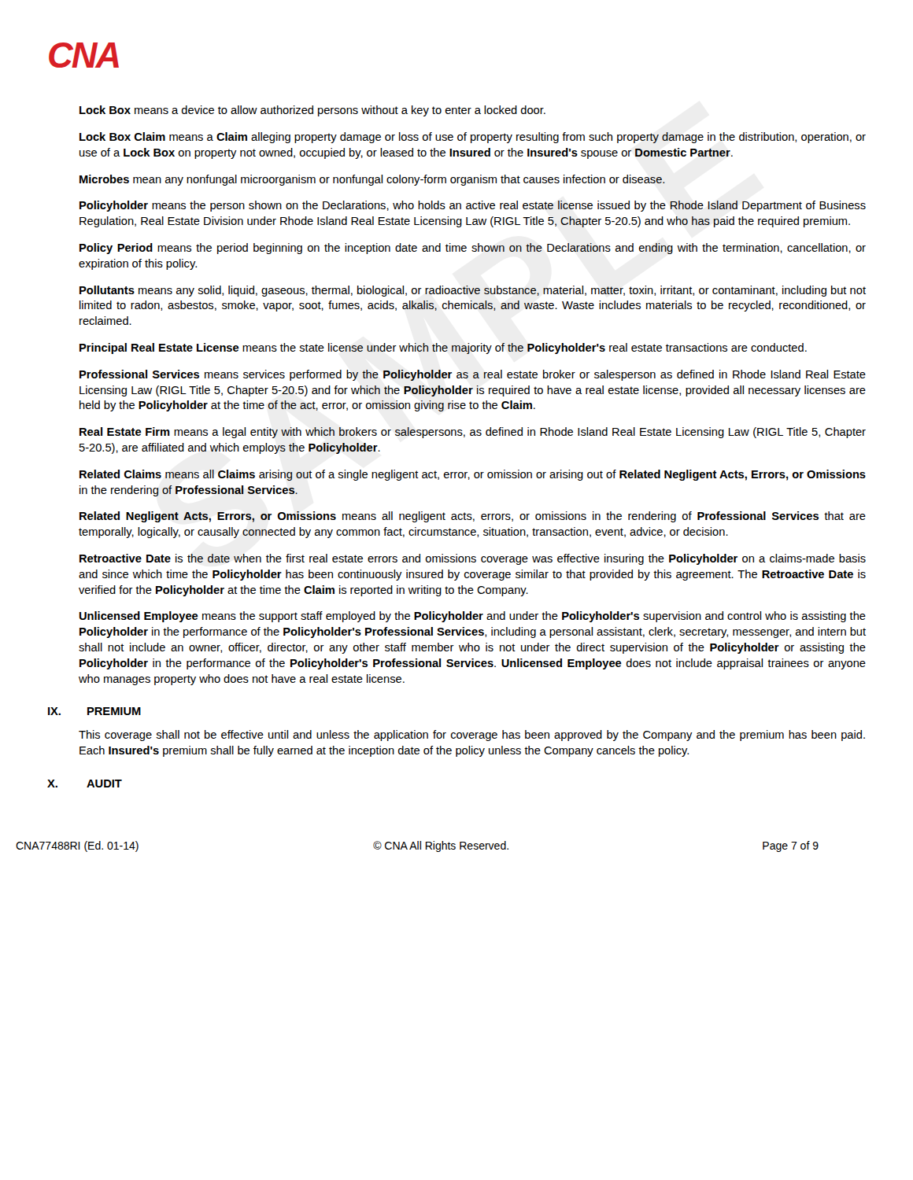SAMPLE
CNA
Lock Box means a device to allow authorized persons without a key to enter a locked door.
Lock Box Claim means a Claim alleging property damage or loss of use of property resulting from such property damage in the distribution, operation, or use of a Lock Box on property not owned, occupied by, or leased to the Insured or the Insured's spouse or Domestic Partner.
Microbes mean any nonfungal microorganism or nonfungal colony-form organism that causes infection or disease.
Policyholder means the person shown on the Declarations, who holds an active real estate license issued by the Rhode Island Department of Business Regulation, Real Estate Division under Rhode Island Real Estate Licensing Law (RIGL Title 5, Chapter 5-20.5) and who has paid the required premium.
Policy Period means the period beginning on the inception date and time shown on the Declarations and ending with the termination, cancellation, or expiration of this policy.
Pollutants means any solid, liquid, gaseous, thermal, biological, or radioactive substance, material, matter, toxin, irritant, or contaminant, including but not limited to radon, asbestos, smoke, vapor, soot, fumes, acids, alkalis, chemicals, and waste. Waste includes materials to be recycled, reconditioned, or reclaimed.
Principal Real Estate License means the state license under which the majority of the Policyholder's real estate transactions are conducted.
Professional Services means services performed by the Policyholder as a real estate broker or salesperson as defined in Rhode Island Real Estate Licensing Law (RIGL Title 5, Chapter 5-20.5) and for which the Policyholder is required to have a real estate license, provided all necessary licenses are held by the Policyholder at the time of the act, error, or omission giving rise to the Claim.
Real Estate Firm means a legal entity with which brokers or salespersons, as defined in Rhode Island Real Estate Licensing Law (RIGL Title 5, Chapter 5-20.5), are affiliated and which employs the Policyholder.
Related Claims means all Claims arising out of a single negligent act, error, or omission or arising out of Related Negligent Acts, Errors, or Omissions in the rendering of Professional Services.
Related Negligent Acts, Errors, or Omissions means all negligent acts, errors, or omissions in the rendering of Professional Services that are temporally, logically, or causally connected by any common fact, circumstance, situation, transaction, event, advice, or decision.
Retroactive Date is the date when the first real estate errors and omissions coverage was effective insuring the Policyholder on a claims-made basis and since which time the Policyholder has been continuously insured by coverage similar to that provided by this agreement. The Retroactive Date is verified for the Policyholder at the time the Claim is reported in writing to the Company.
Unlicensed Employee means the support staff employed by the Policyholder and under the Policyholder's supervision and control who is assisting the Policyholder in the performance of the Policyholder's Professional Services, including a personal assistant, clerk, secretary, messenger, and intern but shall not include an owner, officer, director, or any other staff member who is not under the direct supervision of the Policyholder or assisting the Policyholder in the performance of the Policyholder's Professional Services. Unlicensed Employee does not include appraisal trainees or anyone who manages property who does not have a real estate license.
IX. PREMIUM
This coverage shall not be effective until and unless the application for coverage has been approved by the Company and the premium has been paid. Each Insured's premium shall be fully earned at the inception date of the policy unless the Company cancels the policy.
X. AUDIT
CNA77488RI (Ed. 01-14)
© CNA All Rights Reserved.
Page 7 of 9